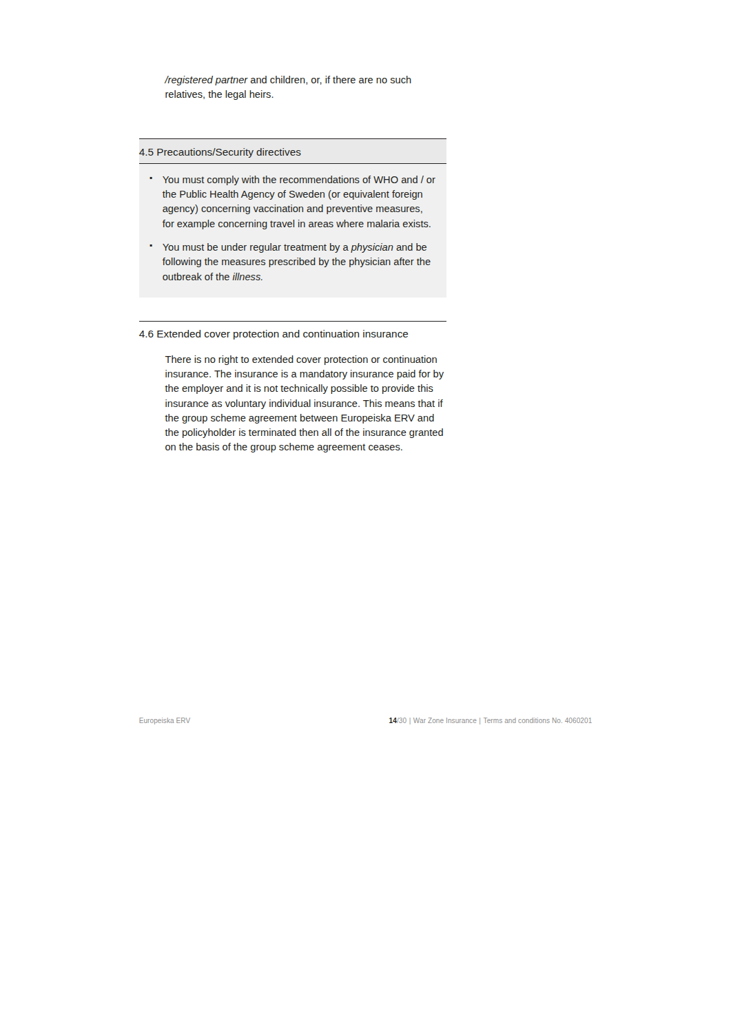/registered partner and children, or, if there are no such relatives, the legal heirs.
4.5 Precautions/Security directives
You must comply with the recommendations of WHO and / or the Public Health Agency of Sweden (or equivalent foreign agency) concerning vaccination and preventive measures, for example concerning travel in areas where malaria exists.
You must be under regular treatment by a physician and be following the measures prescribed by the physician after the outbreak of the illness.
4.6 Extended cover protection and continuation insurance
There is no right to extended cover protection or continuation insurance. The insurance is a mandatory insurance paid for by the employer and it is not technically possible to provide this insurance as voluntary individual insurance. This means that if the group scheme agreement between Europeiska ERV and the policyholder is terminated then all of the insurance granted on the basis of the group scheme agreement ceases.
Europeiska ERV
14/30|War Zone Insurance|Terms and conditions No. 4060201